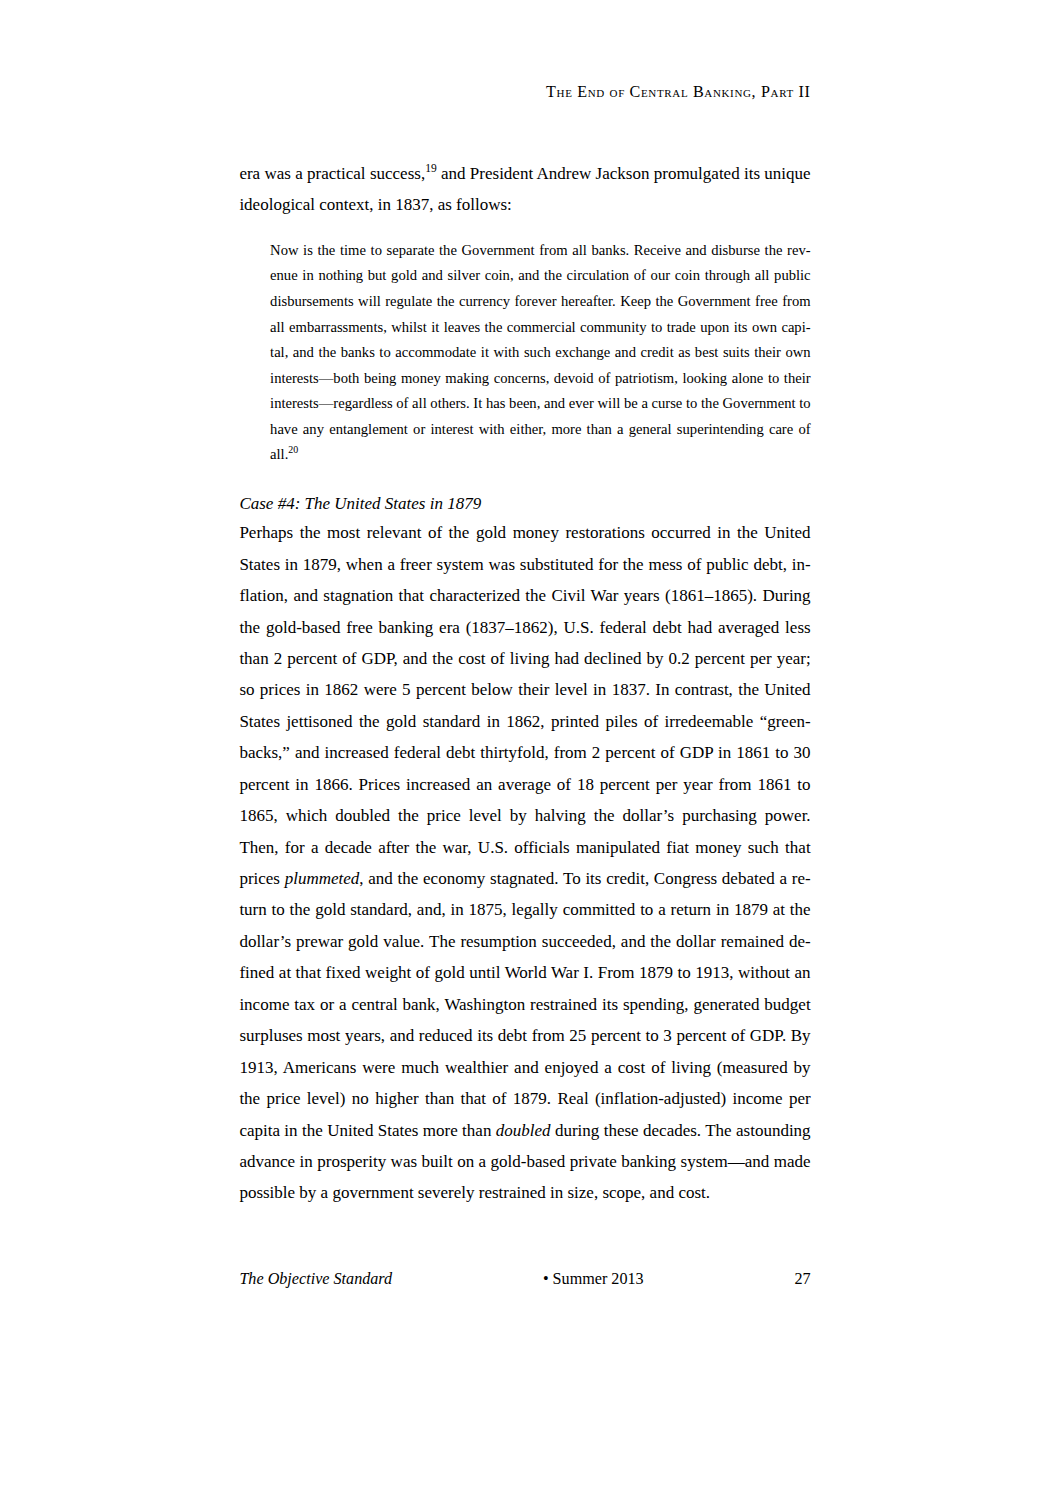The End of Central Banking, Part II
era was a practical success,19 and President Andrew Jackson promulgated its unique ideological context, in 1837, as follows:
Now is the time to separate the Government from all banks. Receive and disburse the revenue in nothing but gold and silver coin, and the circulation of our coin through all public disbursements will regulate the currency forever hereafter. Keep the Government free from all embarrassments, whilst it leaves the commercial community to trade upon its own capital, and the banks to accommodate it with such exchange and credit as best suits their own interests—both being money making concerns, devoid of patriotism, looking alone to their interests—regardless of all others. It has been, and ever will be a curse to the Government to have any entanglement or interest with either, more than a general superintending care of all.20
Case #4: The United States in 1879
Perhaps the most relevant of the gold money restorations occurred in the United States in 1879, when a freer system was substituted for the mess of public debt, inflation, and stagnation that characterized the Civil War years (1861–1865). During the gold-based free banking era (1837–1862), U.S. federal debt had averaged less than 2 percent of GDP, and the cost of living had declined by 0.2 percent per year; so prices in 1862 were 5 percent below their level in 1837. In contrast, the United States jettisoned the gold standard in 1862, printed piles of irredeemable “greenbacks,” and increased federal debt thirtyfold, from 2 percent of GDP in 1861 to 30 percent in 1866. Prices increased an average of 18 percent per year from 1861 to 1865, which doubled the price level by halving the dollar’s purchasing power. Then, for a decade after the war, U.S. officials manipulated fiat money such that prices plummeted, and the economy stagnated. To its credit, Congress debated a return to the gold standard, and, in 1875, legally committed to a return in 1879 at the dollar’s prewar gold value. The resumption succeeded, and the dollar remained defined at that fixed weight of gold until World War I. From 1879 to 1913, without an income tax or a central bank, Washington restrained its spending, generated budget surpluses most years, and reduced its debt from 25 percent to 3 percent of GDP. By 1913, Americans were much wealthier and enjoyed a cost of living (measured by the price level) no higher than that of 1879. Real (inflation-adjusted) income per capita in the United States more than doubled during these decades. The astounding advance in prosperity was built on a gold-based private banking system—and made possible by a government severely restrained in size, scope, and cost.
The Objective Standard • Summer 2013 27